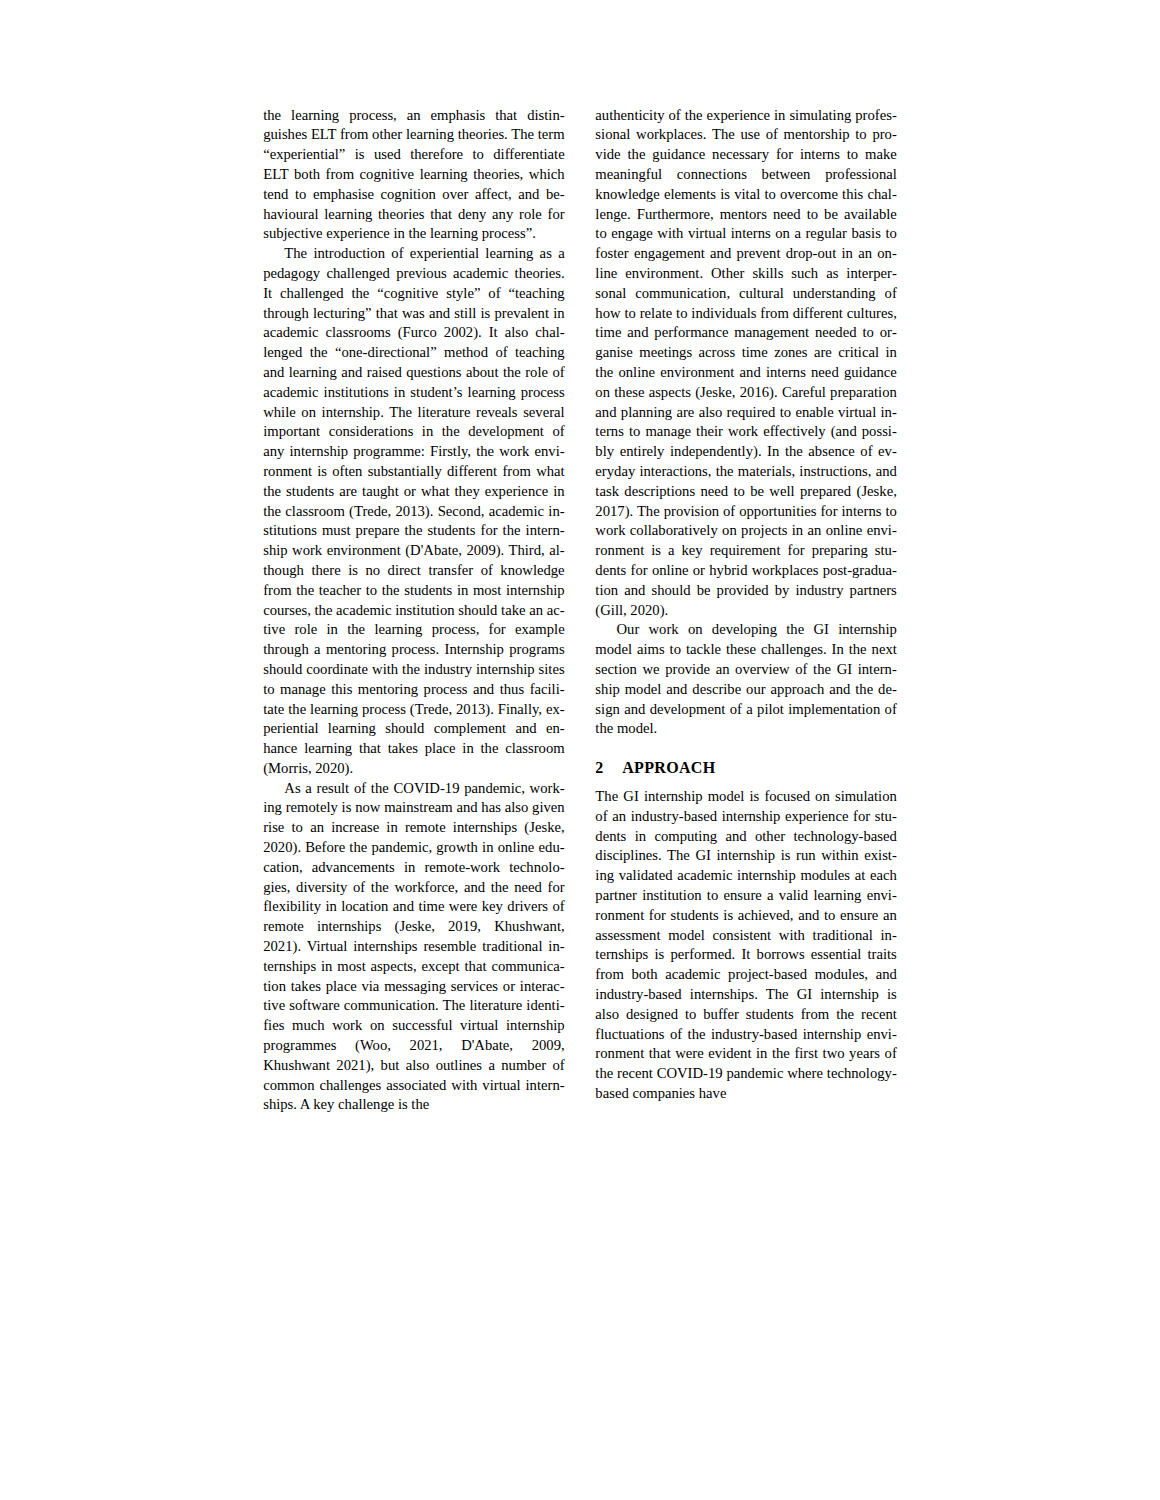the learning process, an emphasis that distinguishes ELT from other learning theories. The term “experiential” is used therefore to differentiate ELT both from cognitive learning theories, which tend to emphasise cognition over affect, and behavioural learning theories that deny any role for subjective experience in the learning process”.
The introduction of experiential learning as a pedagogy challenged previous academic theories. It challenged the “cognitive style” of “teaching through lecturing” that was and still is prevalent in academic classrooms (Furco 2002). It also challenged the “one-directional” method of teaching and learning and raised questions about the role of academic institutions in student’s learning process while on internship. The literature reveals several important considerations in the development of any internship programme: Firstly, the work environment is often substantially different from what the students are taught or what they experience in the classroom (Trede, 2013). Second, academic institutions must prepare the students for the internship work environment (D'Abate, 2009). Third, although there is no direct transfer of knowledge from the teacher to the students in most internship courses, the academic institution should take an active role in the learning process, for example through a mentoring process. Internship programs should coordinate with the industry internship sites to manage this mentoring process and thus facilitate the learning process (Trede, 2013). Finally, experiential learning should complement and enhance learning that takes place in the classroom (Morris, 2020).
As a result of the COVID-19 pandemic, working remotely is now mainstream and has also given rise to an increase in remote internships (Jeske, 2020). Before the pandemic, growth in online education, advancements in remote-work technologies, diversity of the workforce, and the need for flexibility in location and time were key drivers of remote internships (Jeske, 2019, Khushwant, 2021). Virtual internships resemble traditional internships in most aspects, except that communication takes place via messaging services or interactive software communication. The literature identifies much work on successful virtual internship programmes (Woo, 2021, D'Abate, 2009, Khushwant 2021), but also outlines a number of common challenges associated with virtual internships. A key challenge is the
authenticity of the experience in simulating professional workplaces. The use of mentorship to provide the guidance necessary for interns to make meaningful connections between professional knowledge elements is vital to overcome this challenge. Furthermore, mentors need to be available to engage with virtual interns on a regular basis to foster engagement and prevent drop-out in an online environment. Other skills such as interpersonal communication, cultural understanding of how to relate to individuals from different cultures, time and performance management needed to organise meetings across time zones are critical in the online environment and interns need guidance on these aspects (Jeske, 2016). Careful preparation and planning are also required to enable virtual interns to manage their work effectively (and possibly entirely independently). In the absence of everyday interactions, the materials, instructions, and task descriptions need to be well prepared (Jeske, 2017). The provision of opportunities for interns to work collaboratively on projects in an online environment is a key requirement for preparing students for online or hybrid workplaces post-graduation and should be provided by industry partners (Gill, 2020).
Our work on developing the GI internship model aims to tackle these challenges. In the next section we provide an overview of the GI internship model and describe our approach and the design and development of a pilot implementation of the model.
2 APPROACH
The GI internship model is focused on simulation of an industry-based internship experience for students in computing and other technology-based disciplines. The GI internship is run within existing validated academic internship modules at each partner institution to ensure a valid learning environment for students is achieved, and to ensure an assessment model consistent with traditional internships is performed. It borrows essential traits from both academic project-based modules, and industry-based internships. The GI internship is also designed to buffer students from the recent fluctuations of the industry-based internship environment that were evident in the first two years of the recent COVID-19 pandemic where technology-based companies have